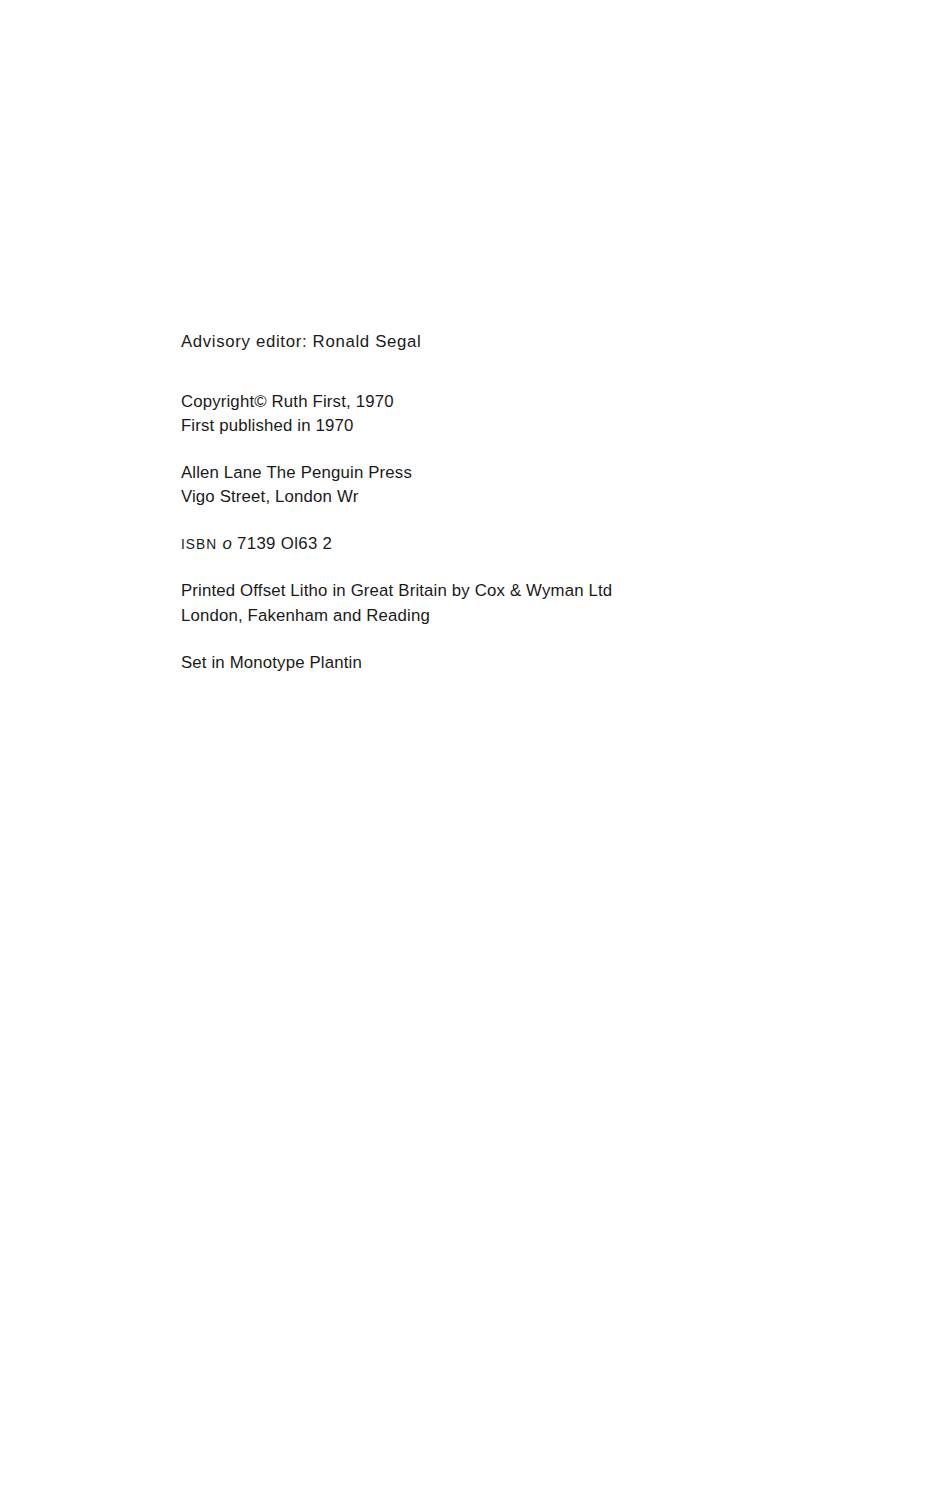Advisory editor: Ronald Segal
Copyright© Ruth First, 1970
First published in 1970
Allen Lane The Penguin Press
Vigo Street, London Wr
ISBN o 7139 Ol63 2
Printed Offset Litho in Great Britain by Cox & Wyman Ltd
London, Fakenham and Reading
Set in Monotype Plantin